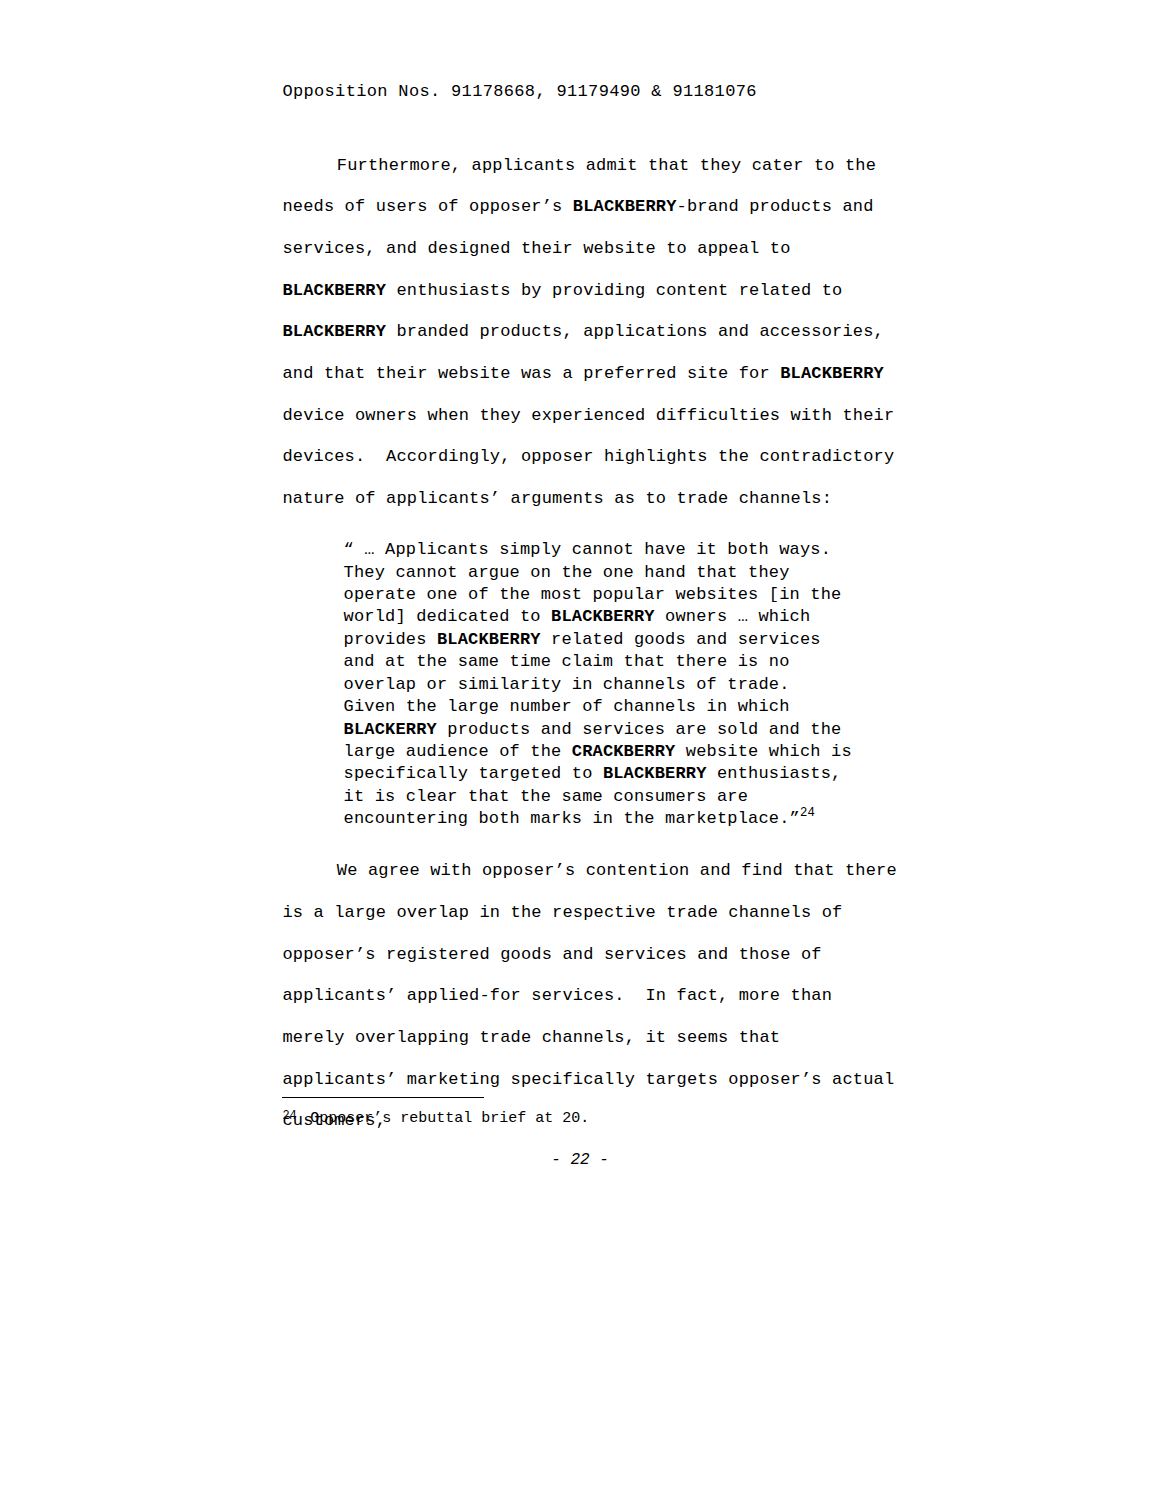Opposition Nos. 91178668, 91179490 & 91181076
Furthermore, applicants admit that they cater to the needs of users of opposer’s BLACKBERRY-brand products and services, and designed their website to appeal to BLACKBERRY enthusiasts by providing content related to BLACKBERRY branded products, applications and accessories, and that their website was a preferred site for BLACKBERRY device owners when they experienced difficulties with their devices. Accordingly, opposer highlights the contradictory nature of applicants’ arguments as to trade channels:
“ … Applicants simply cannot have it both ways. They cannot argue on the one hand that they operate one of the most popular websites [in the world] dedicated to BLACKBERRY owners … which provides BLACKBERRY related goods and services and at the same time claim that there is no overlap or similarity in channels of trade. Given the large number of channels in which BLACKERRY products and services are sold and the large audience of the CRACKBERRY website which is specifically targeted to BLACKBERRY enthusiasts, it is clear that the same consumers are encountering both marks in the marketplace.”24
We agree with opposer’s contention and find that there is a large overlap in the respective trade channels of opposer’s registered goods and services and those of applicants’ applied-for services. In fact, more than merely overlapping trade channels, it seems that applicants’ marketing specifically targets opposer’s actual customers,
24 Opposer’s rebuttal brief at 20.
- 22 -